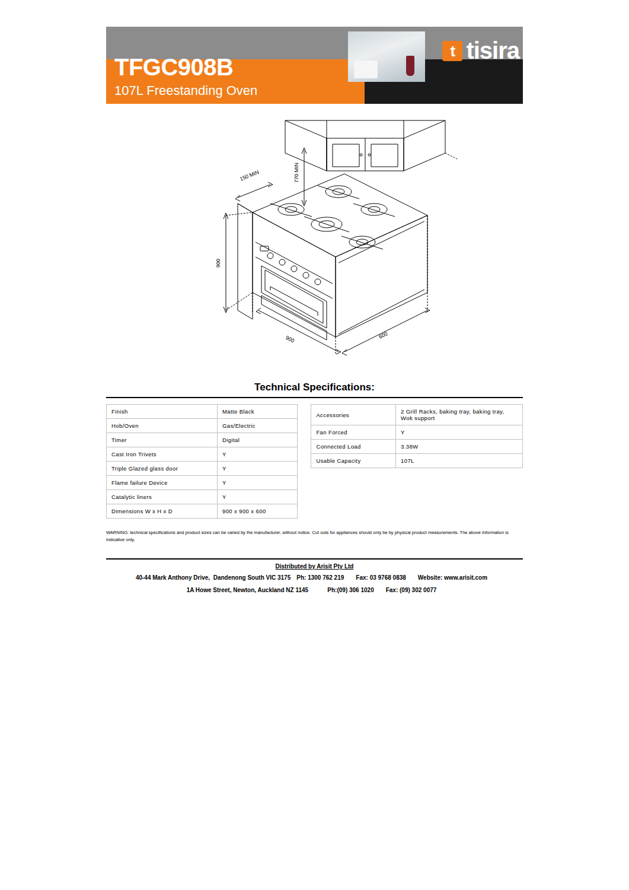TFGC908B
107L Freestanding Oven
ttisira
770 MIN 150 MIN 900 900 600
Technical Specifications:
| Finish | Matte Black |
| Hob/Oven | Gas/Electric |
| Timer | Digital |
| Cast Iron Trivets | Y |
| Triple Glazed glass door | Y |
| Flame failure Device | Y |
| Catalytic liners | Y |
| Dimensions W x H x D | 900 x 900 x 600 |
| Accessories | 2 Grill Racks, baking tray, baking tray, Wok support |
| Fan Forced | Y |
| Connected Load | 3.38W |
| Usable Capacity | 107L |
WARNING: technical specifications and product sizes can be varied by the manufacturer, without notice. Cut outs for appliances should only be by physical product measurements. The above information is indicative only.
Distributed by Arisit Pty Ltd
40-44 Mark Anthony Drive, Dandenong South VIC 3175Ph: 1300 762 219 Fax: 03 9768 0838 Website: www.arisit.com
1A Howe Street, Newton, Auckland NZ 1145 Ph:(09) 306 1020 Fax: (09) 302 0077